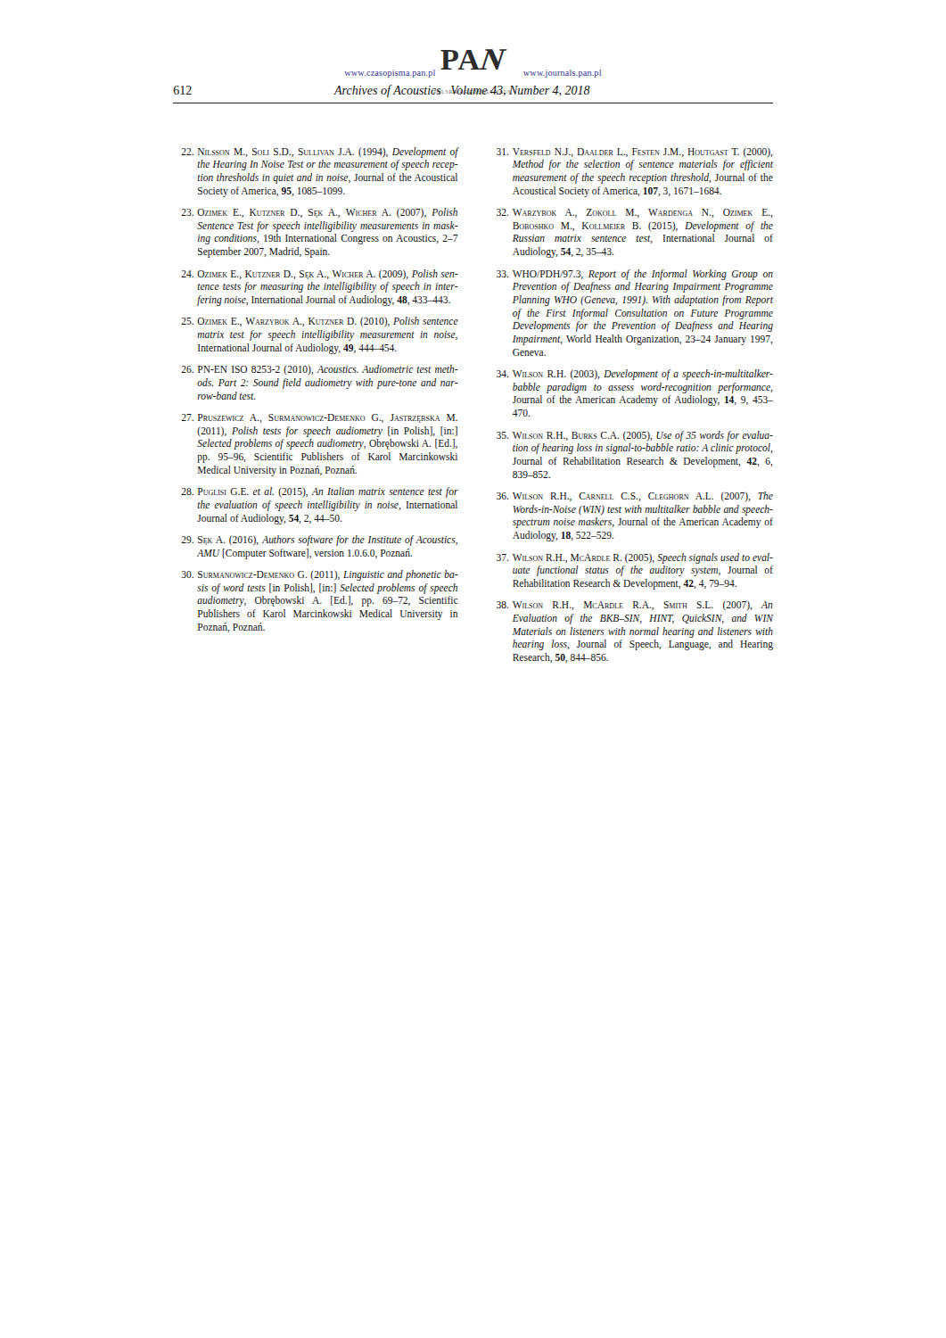www.czasopisma.pan.pl www.journals.pan.pl
PAN
POLSKA AKADEMIA NAUK
612
Archives of Acoustics Volume 43, Number 4, 2018
22. Nilsson M., Soli S.D., Sullivan J.A. (1994), Development of the Hearing In Noise Test or the measurement of speech reception thresholds in quiet and in noise, Journal of the Acoustical Society of America, 95, 1085–1099.
23. Ozimek E., Kutzner D., Sęk A., Wicher A. (2007), Polish Sentence Test for speech intelligibility measurements in masking conditions, 19th International Congress on Acoustics, 2–7 September 2007, Madrid, Spain.
24. Ozimek E., Kutzner D., Sęk A., Wicher A. (2009), Polish sentence tests for measuring the intelligibility of speech in interfering noise, International Journal of Audiology, 48, 433–443.
25. Ozimek E., Warzybok A., Kutzner D. (2010), Polish sentence matrix test for speech intelligibility measurement in noise, International Journal of Audiology, 49, 444–454.
26. PN-EN ISO 8253-2 (2010), Acoustics. Audiometric test methods. Part 2: Sound field audiometry with pure-tone and narrow-band test.
27. Pruszewicz A., Surmanowicz-Demenko G., Jastrzębska M. (2011), Polish tests for speech audiometry [in Polish], [in:] Selected problems of speech audiometry, Obrębowski A. [Ed.], pp. 95–96, Scientific Publishers of Karol Marcinkowski Medical University in Poznań, Poznań.
28. Puglisi G.E. et al. (2015), An Italian matrix sentence test for the evaluation of speech intelligibility in noise, International Journal of Audiology, 54, 2, 44–50.
29. Sęk A. (2016), Authors software for the Institute of Acoustics, AMU [Computer Software], version 1.0.6.0, Poznań.
30. Surmanowicz-Demenko G. (2011), Linguistic and phonetic basis of word tests [in Polish], [in:] Selected problems of speech audiometry, Obrębowski A. [Ed.], pp. 69–72, Scientific Publishers of Karol Marcinkowski Medical University in Poznań, Poznań.
31. Versfeld N.J., Daalder L., Festen J.M., Houtgast T. (2000), Method for the selection of sentence materials for efficient measurement of the speech reception threshold, Journal of the Acoustical Society of America, 107, 3, 1671–1684.
32. Warzybok A., Zokoll M., Wardenga N., Ozimek E., Boboshko M., Kollmeier B. (2015), Development of the Russian matrix sentence test, International Journal of Audiology, 54, 2, 35–43.
33. WHO/PDH/97.3, Report of the Informal Working Group on Prevention of Deafness and Hearing Impairment Programme Planning WHO (Geneva, 1991). With adaptation from Report of the First Informal Consultation on Future Programme Developments for the Prevention of Deafness and Hearing Impairment, World Health Organization, 23–24 January 1997, Geneva.
34. Wilson R.H. (2003), Development of a speech-in-multitalker-babble paradigm to assess word-recognition performance, Journal of the American Academy of Audiology, 14, 9, 453–470.
35. Wilson R.H., Burks C.A. (2005), Use of 35 words for evaluation of hearing loss in signal-to-babble ratio: A clinic protocol, Journal of Rehabilitation Research & Development, 42, 6, 839–852.
36. Wilson R.H., Carnell C.S., Cleghorn A.L. (2007), The Words-in-Noise (WIN) test with multitalker babble and speech-spectrum noise maskers, Journal of the American Academy of Audiology, 18, 522–529.
37. Wilson R.H., McArdle R. (2005), Speech signals used to evaluate functional status of the auditory system, Journal of Rehabilitation Research & Development, 42, 4, 79–94.
38. Wilson R.H., McArdle R.A., Smith S.L. (2007), An Evaluation of the BKB–SIN, HINT, QuickSIN, and WIN Materials on listeners with normal hearing and listeners with hearing loss, Journal of Speech, Language, and Hearing Research, 50, 844–856.